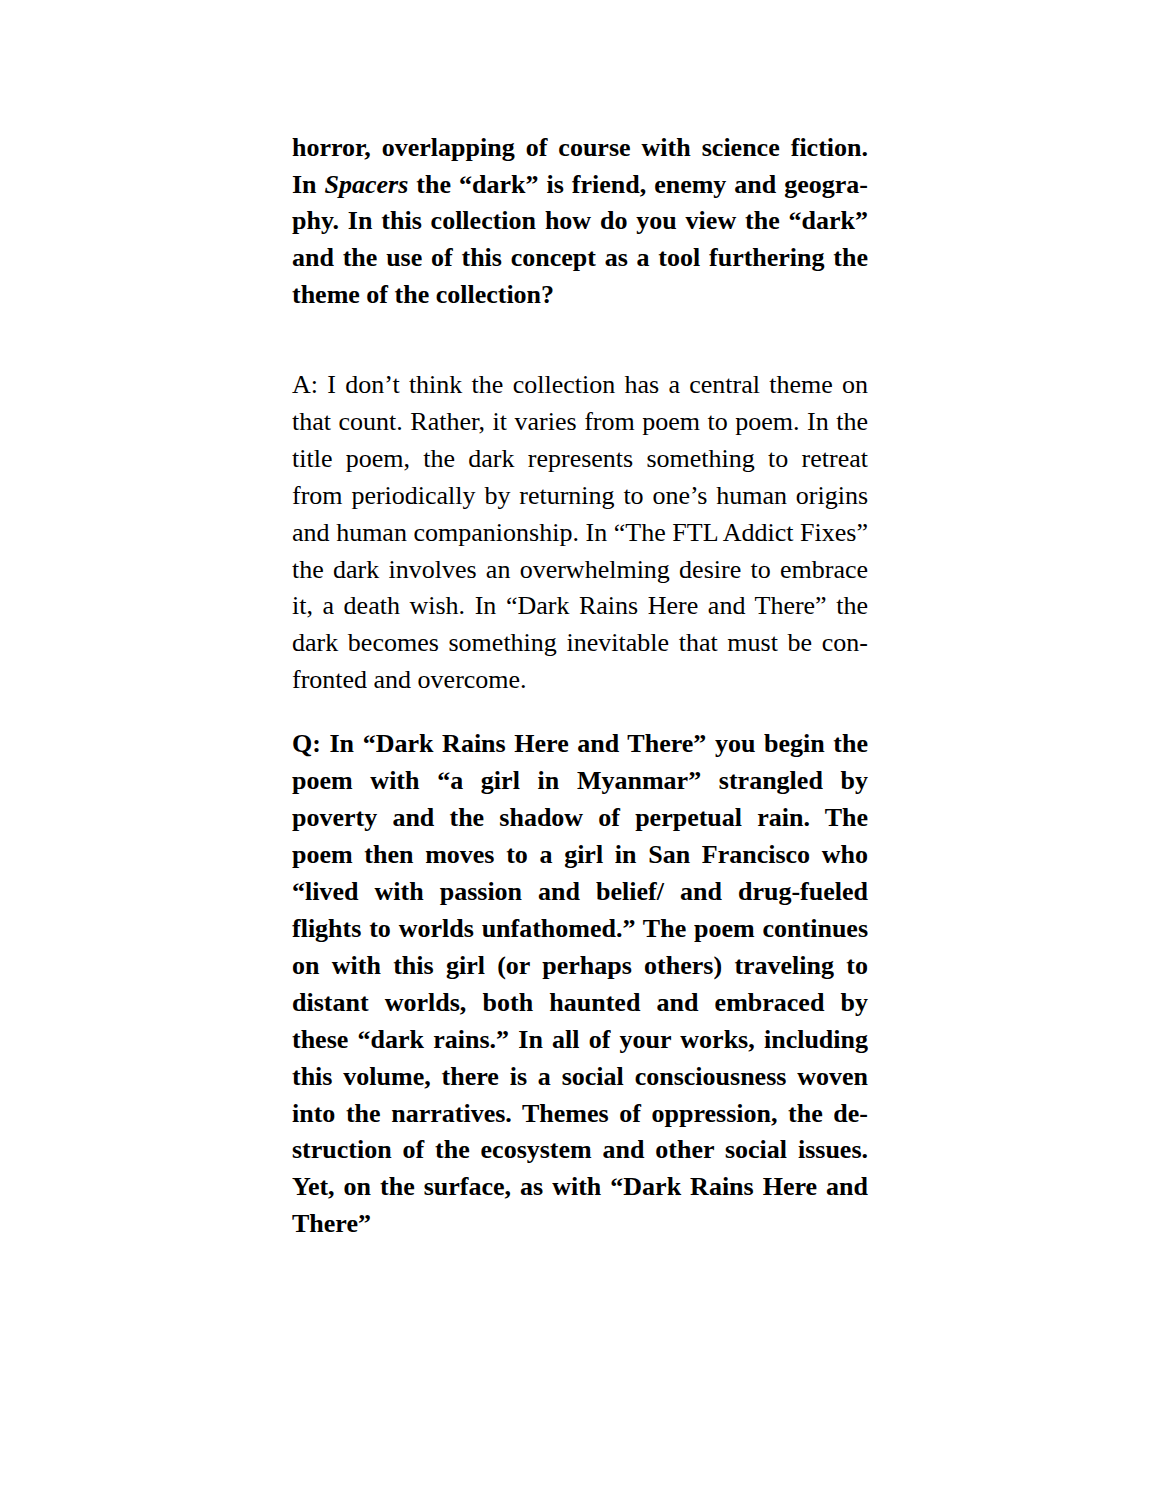horror, overlapping of course with science fiction. In Spacers the “dark” is friend, enemy and geography. In this collection how do you view the “dark” and the use of this concept as a tool furthering the theme of the collection?
A: I don’t think the collection has a central theme on that count. Rather, it varies from poem to poem. In the title poem, the dark represents something to retreat from periodically by returning to one’s human origins and human companionship. In “The FTL Addict Fixes” the dark involves an overwhelming desire to embrace it, a death wish. In “Dark Rains Here and There” the dark becomes something inevitable that must be confronted and overcome.
Q: In “Dark Rains Here and There” you begin the poem with “a girl in Myanmar” strangled by poverty and the shadow of perpetual rain. The poem then moves to a girl in San Francisco who “lived with passion and belief/ and drug-fueled flights to worlds unfathomed.” The poem continues on with this girl (or perhaps others) traveling to distant worlds, both haunted and embraced by these “dark rains.” In all of your works, including this volume, there is a social consciousness woven into the narratives. Themes of oppression, the destruction of the ecosystem and other social issues. Yet, on the surface, as with “Dark Rains Here and There”